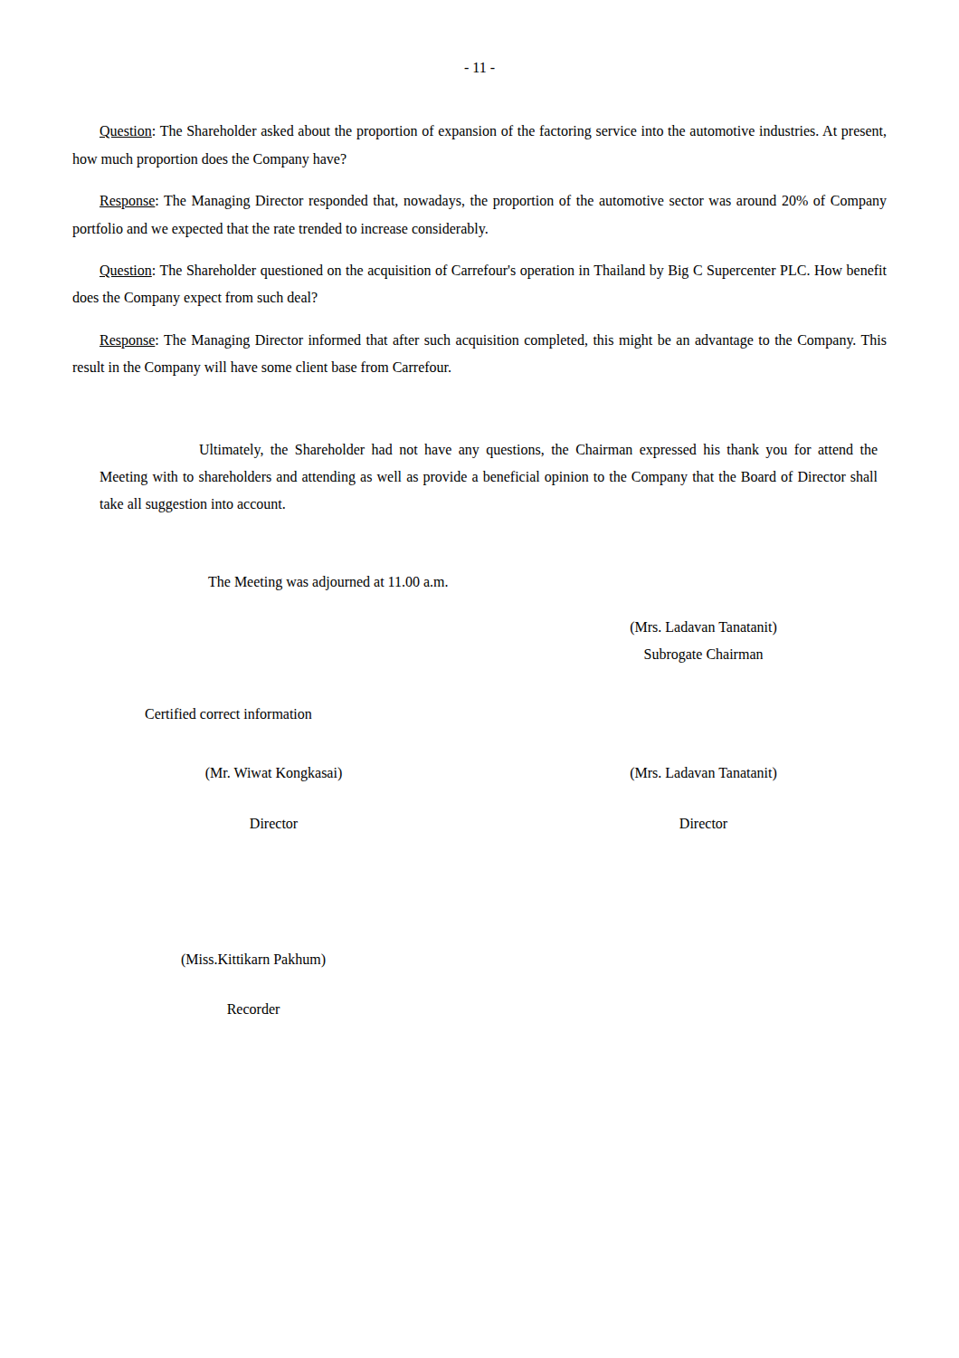- 11 -
Question: The Shareholder asked about the proportion of expansion of the factoring service into the automotive industries. At present, how much proportion does the Company have?
Response: The Managing Director responded that, nowadays, the proportion of the automotive sector was around 20% of Company portfolio and we expected that the rate trended to increase considerably.
Question: The Shareholder questioned on the acquisition of Carrefour's operation in Thailand by Big C Supercenter PLC. How benefit does the Company expect from such deal?
Response: The Managing Director informed that after such acquisition completed, this might be an advantage to the Company. This result in the Company will have some client base from Carrefour.
Ultimately, the Shareholder had not have any questions, the Chairman expressed his thank you for attend the Meeting with to shareholders and attending as well as provide a beneficial opinion to the Company that the Board of Director shall take all suggestion into account.
The Meeting was adjourned at 11.00 a.m.
(Mrs. Ladavan Tanatanit)
Subrogate Chairman
Certified correct information
(Mr. Wiwat Kongkasai)
Director
(Mrs. Ladavan Tanatanit)
Director
(Miss.Kittikarn Pakhum)
Recorder